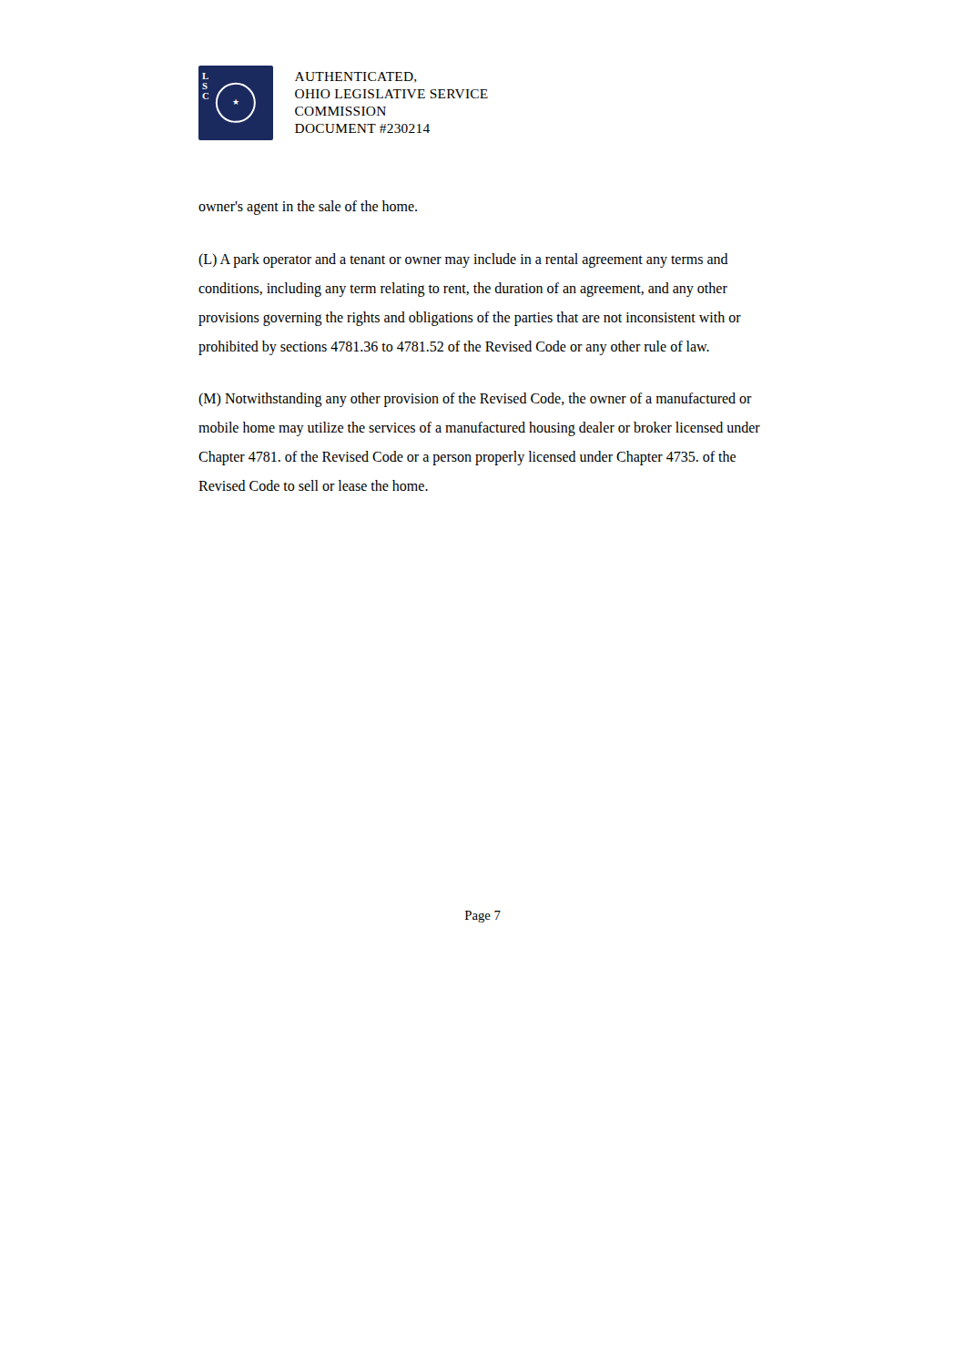L
S
C ★
AUTHENTICATED,
OHIO LEGISLATIVE SERVICE
COMMISSION
DOCUMENT #230214
owner's agent in the sale of the home.
(L) A park operator and a tenant or owner may include in a rental agreement any terms and conditions, including any term relating to rent, the duration of an agreement, and any other provisions governing the rights and obligations of the parties that are not inconsistent with or prohibited by sections 4781.36 to 4781.52 of the Revised Code or any other rule of law.
(M) Notwithstanding any other provision of the Revised Code, the owner of a manufactured or mobile home may utilize the services of a manufactured housing dealer or broker licensed under Chapter 4781. of the Revised Code or a person properly licensed under Chapter 4735. of the Revised Code to sell or lease the home.
Page 7